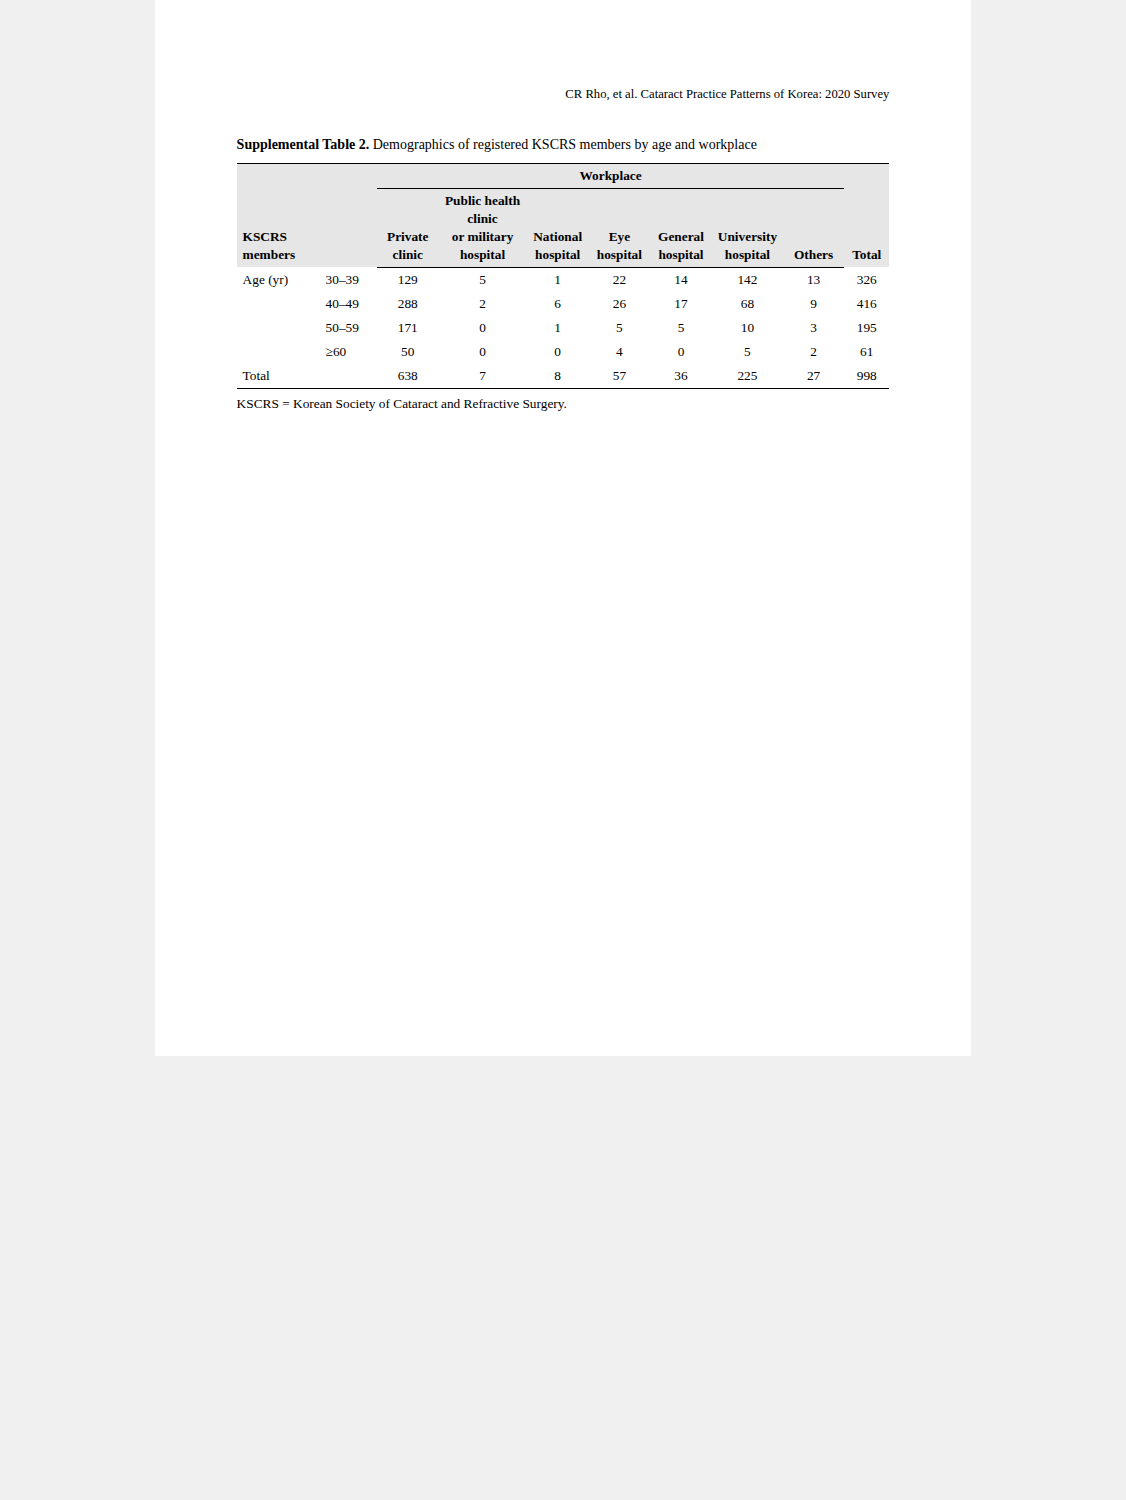CR Rho, et al. Cataract Practice Patterns of Korea: 2020 Survey
Supplemental Table 2. Demographics of registered KSCRS members by age and workplace
| KSCRS members | | Workplace | Total |
| --- | --- | --- | --- |
| Private clinic | Public health clinic or military hospital | National hospital | Eye hospital | General hospital | University hospital | Others |
| Age (yr) | 30–39 | 129 | 5 | 1 | 22 | 14 | 142 | 13 | 326 |
| | 40–49 | 288 | 2 | 6 | 26 | 17 | 68 | 9 | 416 |
| | 50–59 | 171 | 0 | 1 | 5 | 5 | 10 | 3 | 195 |
| | ≥60 | 50 | 0 | 0 | 4 | 0 | 5 | 2 | 61 |
| Total | | 638 | 7 | 8 | 57 | 36 | 225 | 27 | 998 |
KSCRS = Korean Society of Cataract and Refractive Surgery.